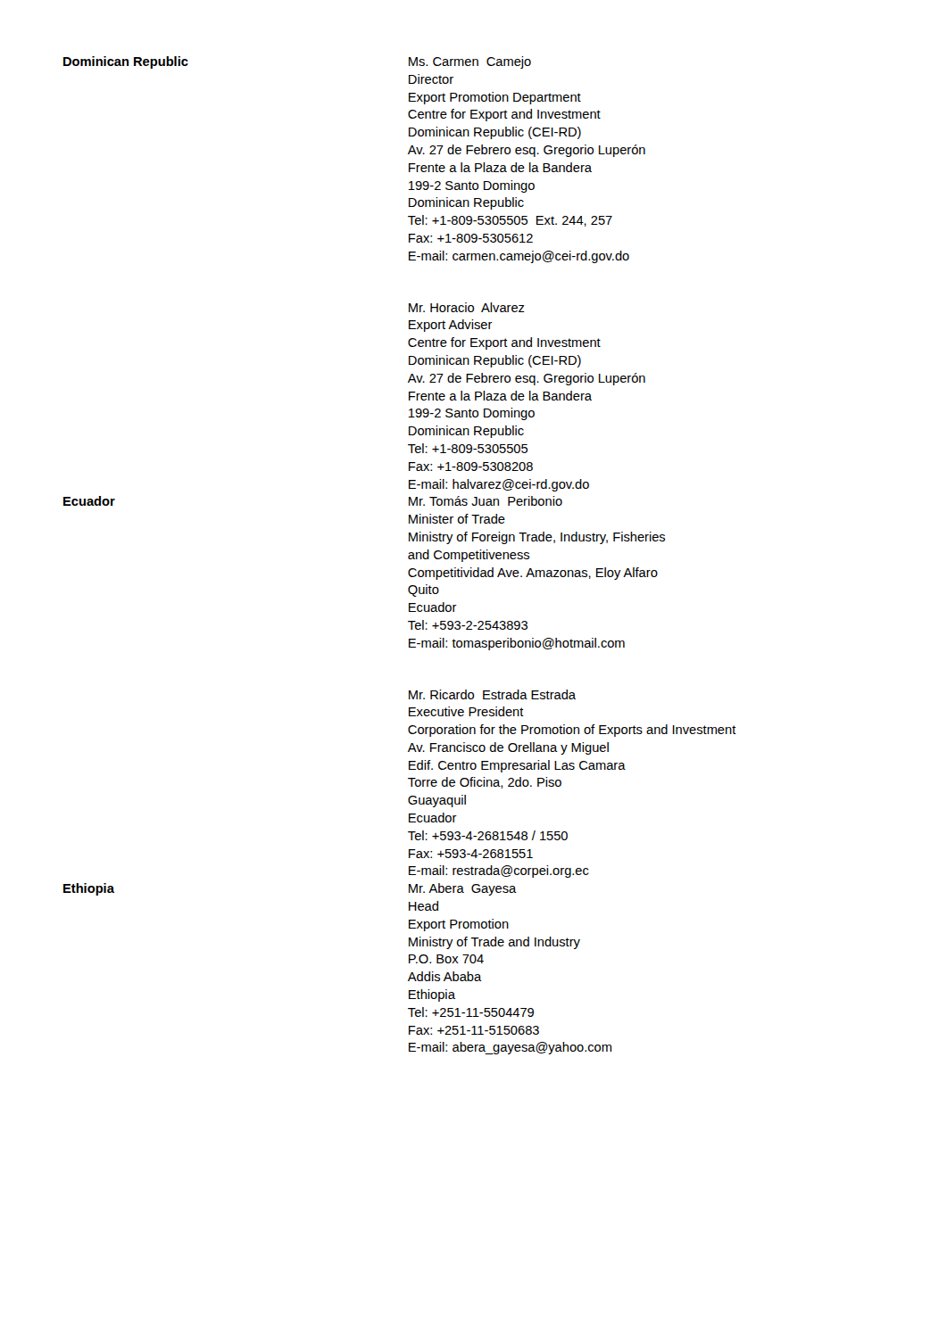| Dominican Republic | Ms. Carmen Camejo Director Export Promotion Department Centre for Export and Investment Dominican Republic (CEI-RD) Av. 27 de Febrero esq. Gregorio Luperón Frente a la Plaza de la Bandera 199-2 Santo Domingo Dominican Republic Tel: +1-809-5305505 Ext. 244, 257 Fax: +1-809-5305612 E-mail: carmen.camejo@cei-rd.gov.do Mr. Horacio Alvarez Export Adviser Centre for Export and Investment Dominican Republic (CEI-RD) Av. 27 de Febrero esq. Gregorio Luperón Frente a la Plaza de la Bandera 199-2 Santo Domingo Dominican Republic Tel: +1-809-5305505 Fax: +1-809-5308208 E-mail: halvarez@cei-rd.gov.do |
| Ecuador | Mr. Tomás Juan Peribonio Minister of Trade Ministry of Foreign Trade, Industry, Fisheries and Competitiveness Competitividad Ave. Amazonas, Eloy Alfaro Quito Ecuador Tel: +593-2-2543893 E-mail: tomasperibonio@hotmail.com Mr. Ricardo Estrada Estrada Executive President Corporation for the Promotion of Exports and Investment Av. Francisco de Orellana y Miguel Edif. Centro Empresarial Las Camara Torre de Oficina, 2do. Piso Guayaquil Ecuador Tel: +593-4-2681548 / 1550 Fax: +593-4-2681551 E-mail: restrada@corpei.org.ec |
| Ethiopia | Mr. Abera Gayesa Head Export Promotion Ministry of Trade and Industry P.O. Box 704 Addis Ababa Ethiopia Tel: +251-11-5504479 Fax: +251-11-5150683 E-mail: abera_gayesa@yahoo.com |